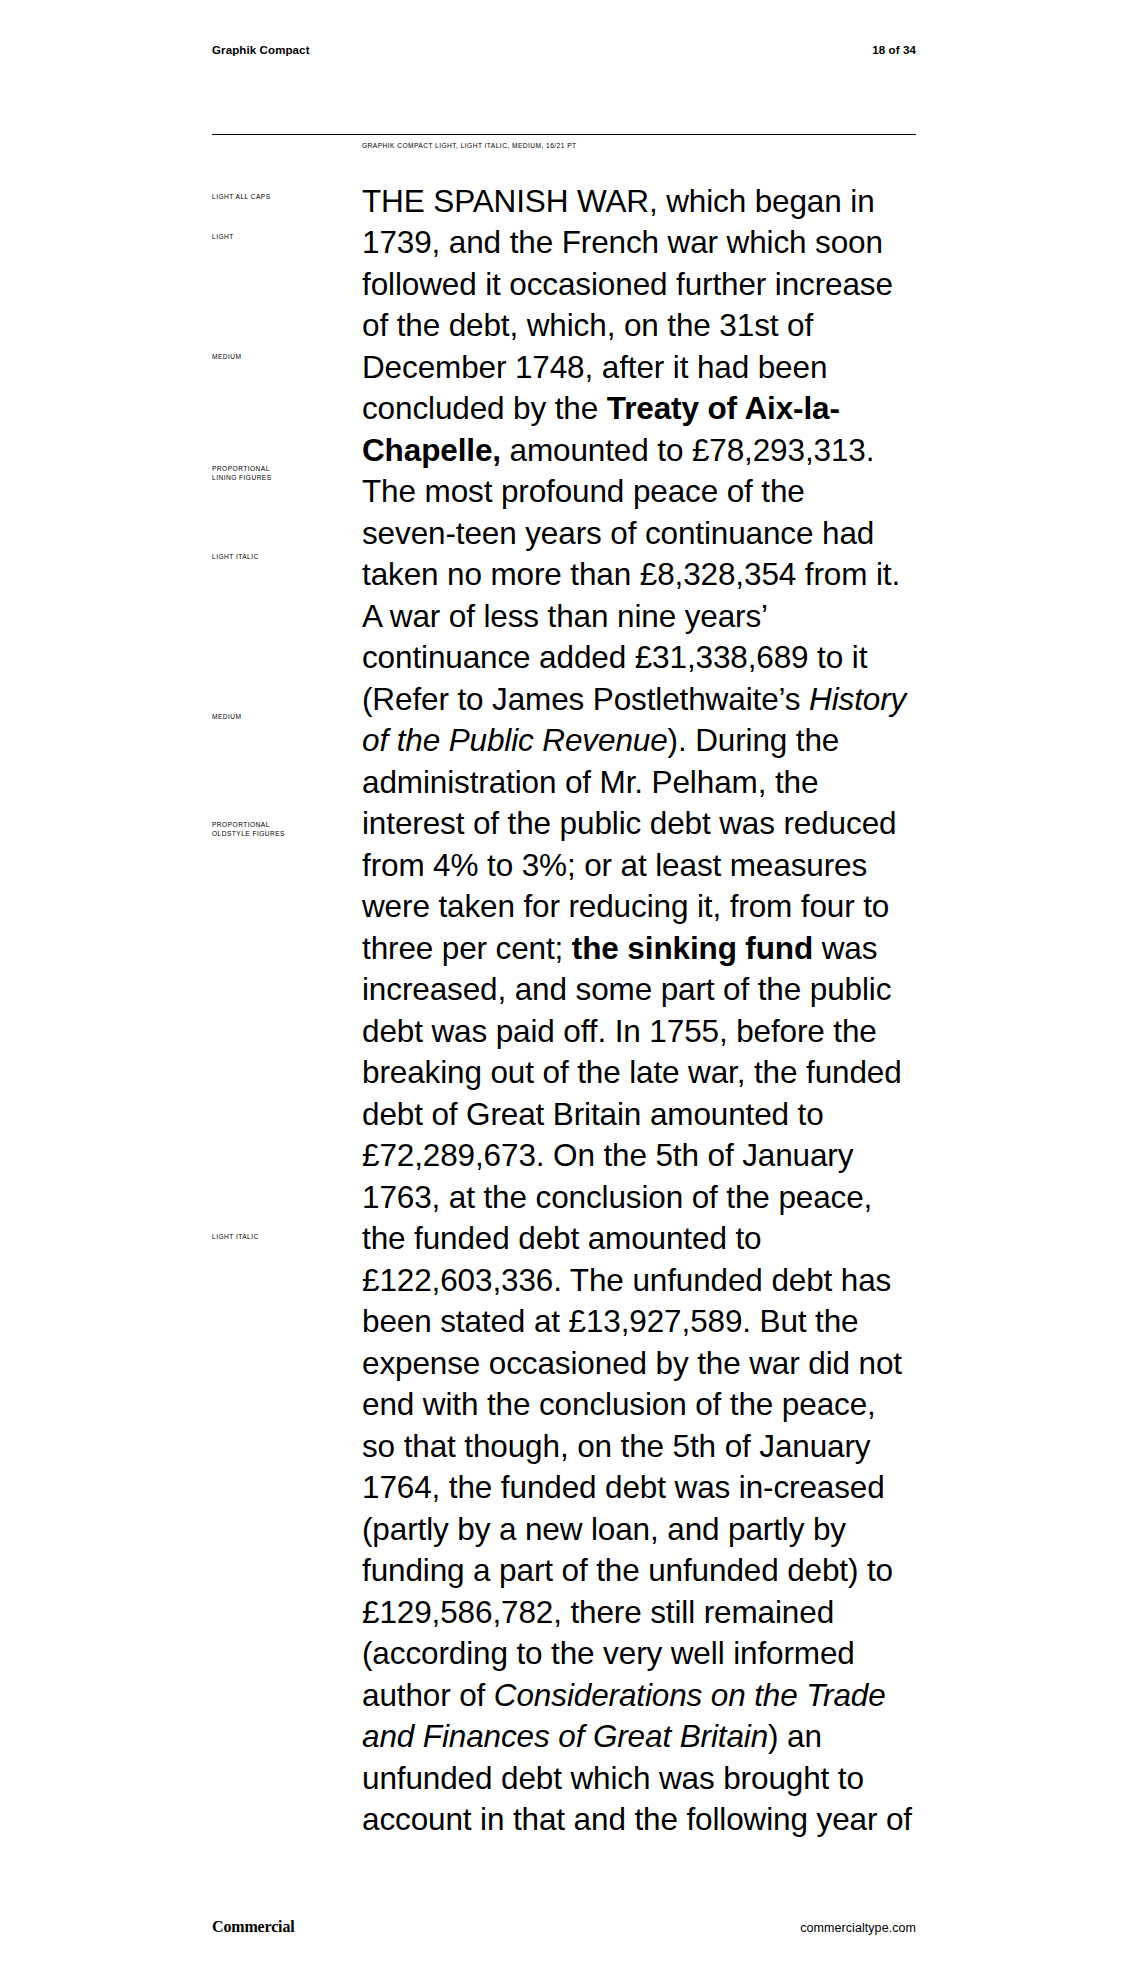Graphik Compact
18 of 34
Light all caps
Light
Medium
Proportional lining figures
Light italic
Medium
Proportional oldstyle figures
Light italic
Graphik Compact Light, Light Italic, Medium, 16/21 pt
The Spanish war, which began in 1739, and the French war which soon followed it occasioned further increase of the debt, which, on the 31st of December 1748, after it had been concluded by the Treaty of Aix-la-Chapelle, amounted to £78,293,313. The most profound peace of the seven‑teen years of continuance had taken no more than £8,328,354 from it. A war of less than nine years’ continuance added £31,338,689 to it (Refer to James Postlethwaite’s History of the Public Revenue). During the administration of Mr. Pelham, the interest of the public debt was reduced from 4% to 3%; or at least measures were taken for reducing it, from four to three per cent; the sinking fund was increased, and some part of the public debt was paid off. In 1755, before the breaking out of the late war, the funded debt of Great Britain amounted to £72,289,673. On the 5th of January 1763, at the conclusion of the peace, the funded debt amounted to £122,603,336. The unfunded debt has been stated at £13,927,589. But the expense occasioned by the war did not end with the conclusion of the peace, so that though, on the 5th of January 1764, the funded debt was in‑creased (partly by a new loan, and partly by funding a part of the unfunded debt) to £129,586,782, there still remained (according to the very well informed author of Considerations on the Trade and Finances of Great Britain) an unfunded debt which was brought to account in that and the following year of
Commercial
commercialtype.com